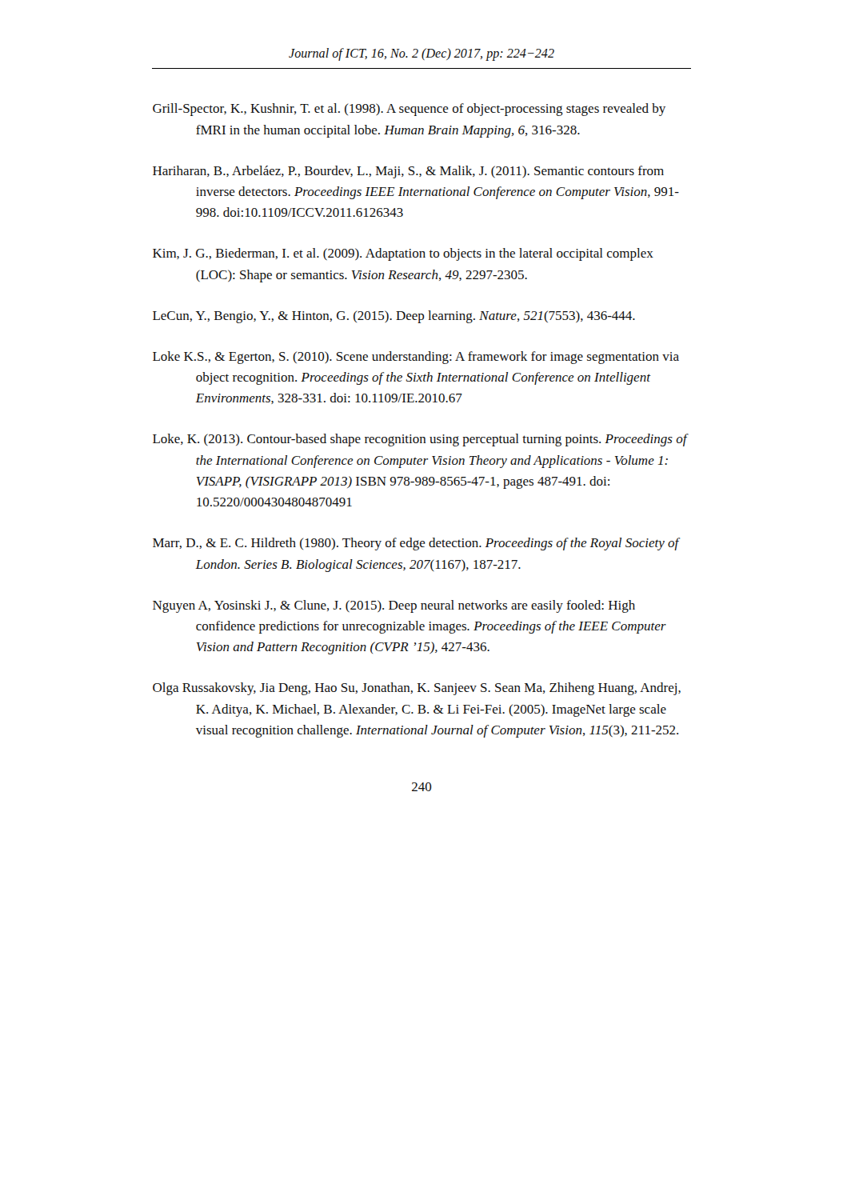Journal of ICT, 16, No. 2 (Dec) 2017, pp: 224−242
Grill-Spector, K., Kushnir, T. et al. (1998). A sequence of object-processing stages revealed by fMRI in the human occipital lobe. Human Brain Mapping, 6, 316-328.
Hariharan, B., Arbeláez, P., Bourdev, L., Maji, S., & Malik, J. (2011). Semantic contours from inverse detectors. Proceedings IEEE International Conference on Computer Vision, 991-998. doi:10.1109/ICCV.2011.6126343
Kim, J. G., Biederman, I. et al. (2009). Adaptation to objects in the lateral occipital complex (LOC): Shape or semantics. Vision Research, 49, 2297-2305.
LeCun, Y., Bengio, Y., & Hinton, G. (2015). Deep learning. Nature, 521(7553), 436-444.
Loke K.S., & Egerton, S. (2010). Scene understanding: A framework for image segmentation via object recognition. Proceedings of the Sixth International Conference on Intelligent Environments, 328-331. doi: 10.1109/IE.2010.67
Loke, K. (2013). Contour-based shape recognition using perceptual turning points. Proceedings of the International Conference on Computer Vision Theory and Applications - Volume 1: VISAPP, (VISIGRAPP 2013) ISBN 978-989-8565-47-1, pages 487-491. doi: 10.5220/0004304804870491
Marr, D., & E. C. Hildreth (1980). Theory of edge detection. Proceedings of the Royal Society of London. Series B. Biological Sciences, 207(1167), 187-217.
Nguyen A, Yosinski J., & Clune, J. (2015). Deep neural networks are easily fooled: High confidence predictions for unrecognizable images. Proceedings of the IEEE Computer Vision and Pattern Recognition (CVPR ’15), 427-436.
Olga Russakovsky, Jia Deng, Hao Su, Jonathan, K. Sanjeev S. Sean Ma, Zhiheng Huang, Andrej, K. Aditya, K. Michael, B. Alexander, C. B. & Li Fei-Fei. (2005). ImageNet large scale visual recognition challenge. International Journal of Computer Vision, 115(3), 211-252.
240